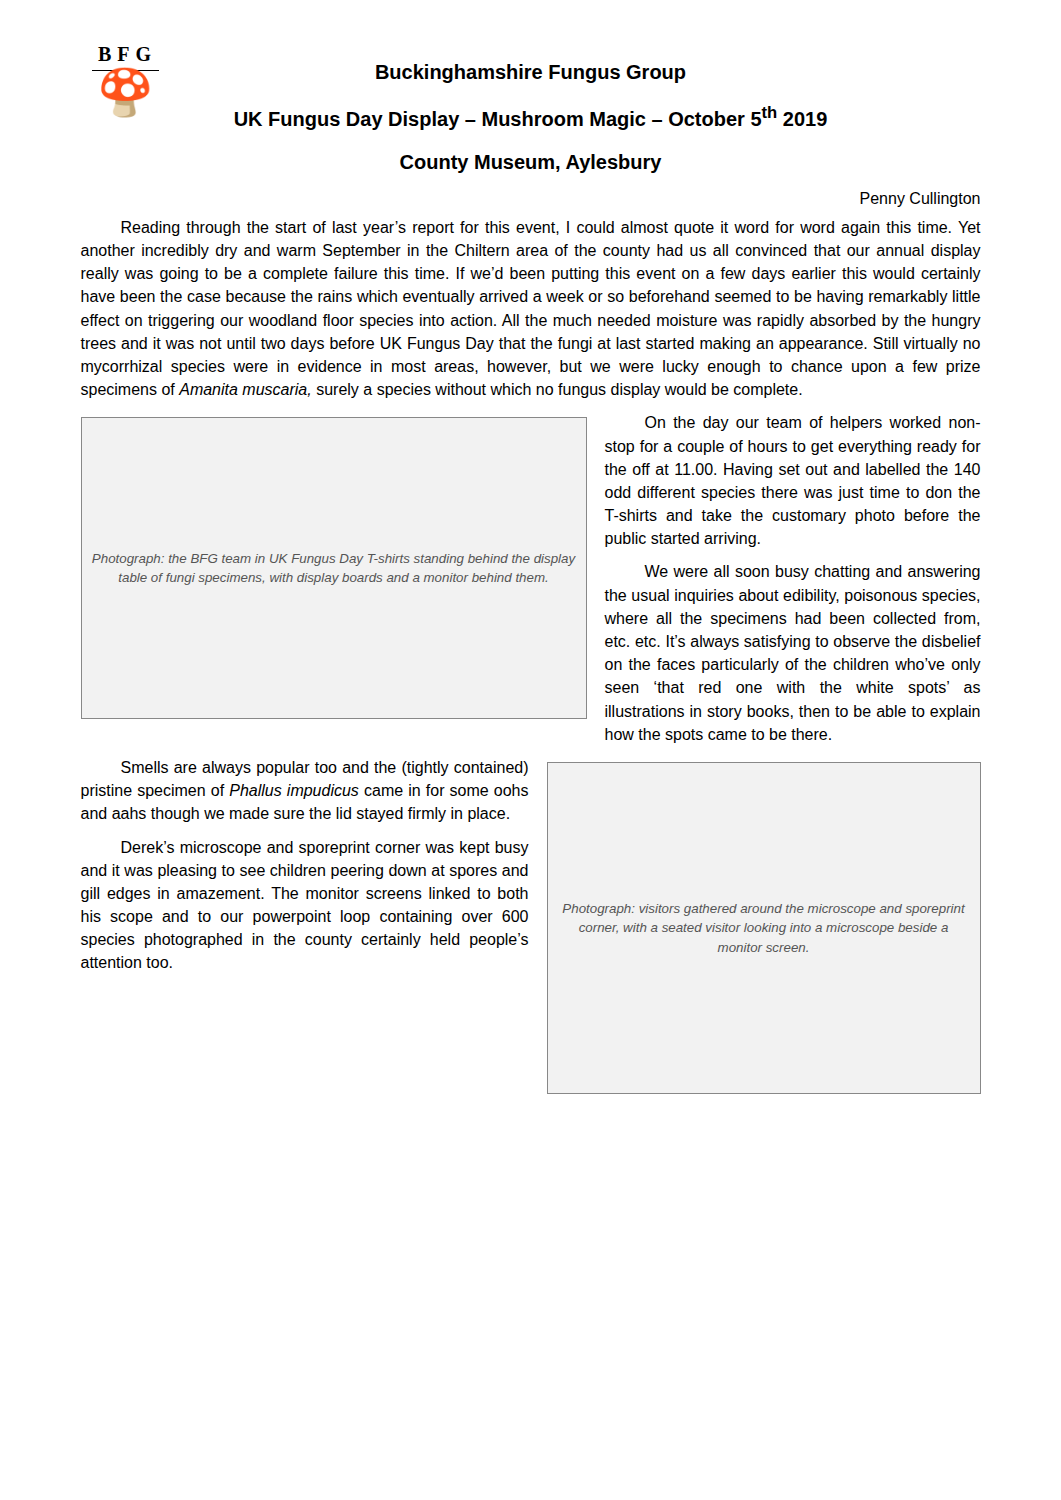BFG
🍄
Buckinghamshire Fungus Group
UK Fungus Day Display – Mushroom Magic – October 5th 2019
County Museum, Aylesbury
Penny Cullington
Reading through the start of last year’s report for this event, I could almost quote it word for word again this time. Yet another incredibly dry and warm September in the Chiltern area of the county had us all convinced that our annual display really was going to be a complete failure this time. If we’d been putting this event on a few days earlier this would certainly have been the case because the rains which eventually arrived a week or so beforehand seemed to be having remarkably little effect on triggering our woodland floor species into action. All the much needed moisture was rapidly absorbed by the hungry trees and it was not until two days before UK Fungus Day that the fungi at last started making an appearance. Still virtually no mycorrhizal species were in evidence in most areas, however, but we were lucky enough to chance upon a few prize specimens of Amanita muscaria, surely a species without which no fungus display would be complete.
Photograph: the BFG team in UK Fungus Day T-shirts standing behind the display table of fungi specimens, with display boards and a monitor behind them.
On the day our team of helpers worked non-stop for a couple of hours to get everything ready for the off at 11.00. Having set out and labelled the 140 odd different species there was just time to don the T-shirts and take the customary photo before the public started arriving.
We were all soon busy chatting and answering the usual inquiries about edibility, poisonous species, where all the specimens had been collected from, etc. etc. It’s always satisfying to observe the disbelief on the faces particularly of the children who’ve only seen ‘that red one with the white spots’ as illustrations in story books, then to be able to explain how the spots came to be there.
Photograph: visitors gathered around the microscope and sporeprint corner, with a seated visitor looking into a microscope beside a monitor screen.
Smells are always popular too and the (tightly contained) pristine specimen of Phallus impudicus came in for some oohs and aahs though we made sure the lid stayed firmly in place.
Derek’s microscope and sporeprint corner was kept busy and it was pleasing to see children peering down at spores and gill edges in amazement. The monitor screens linked to both his scope and to our powerpoint loop containing over 600 species photographed in the county certainly held people’s attention too.